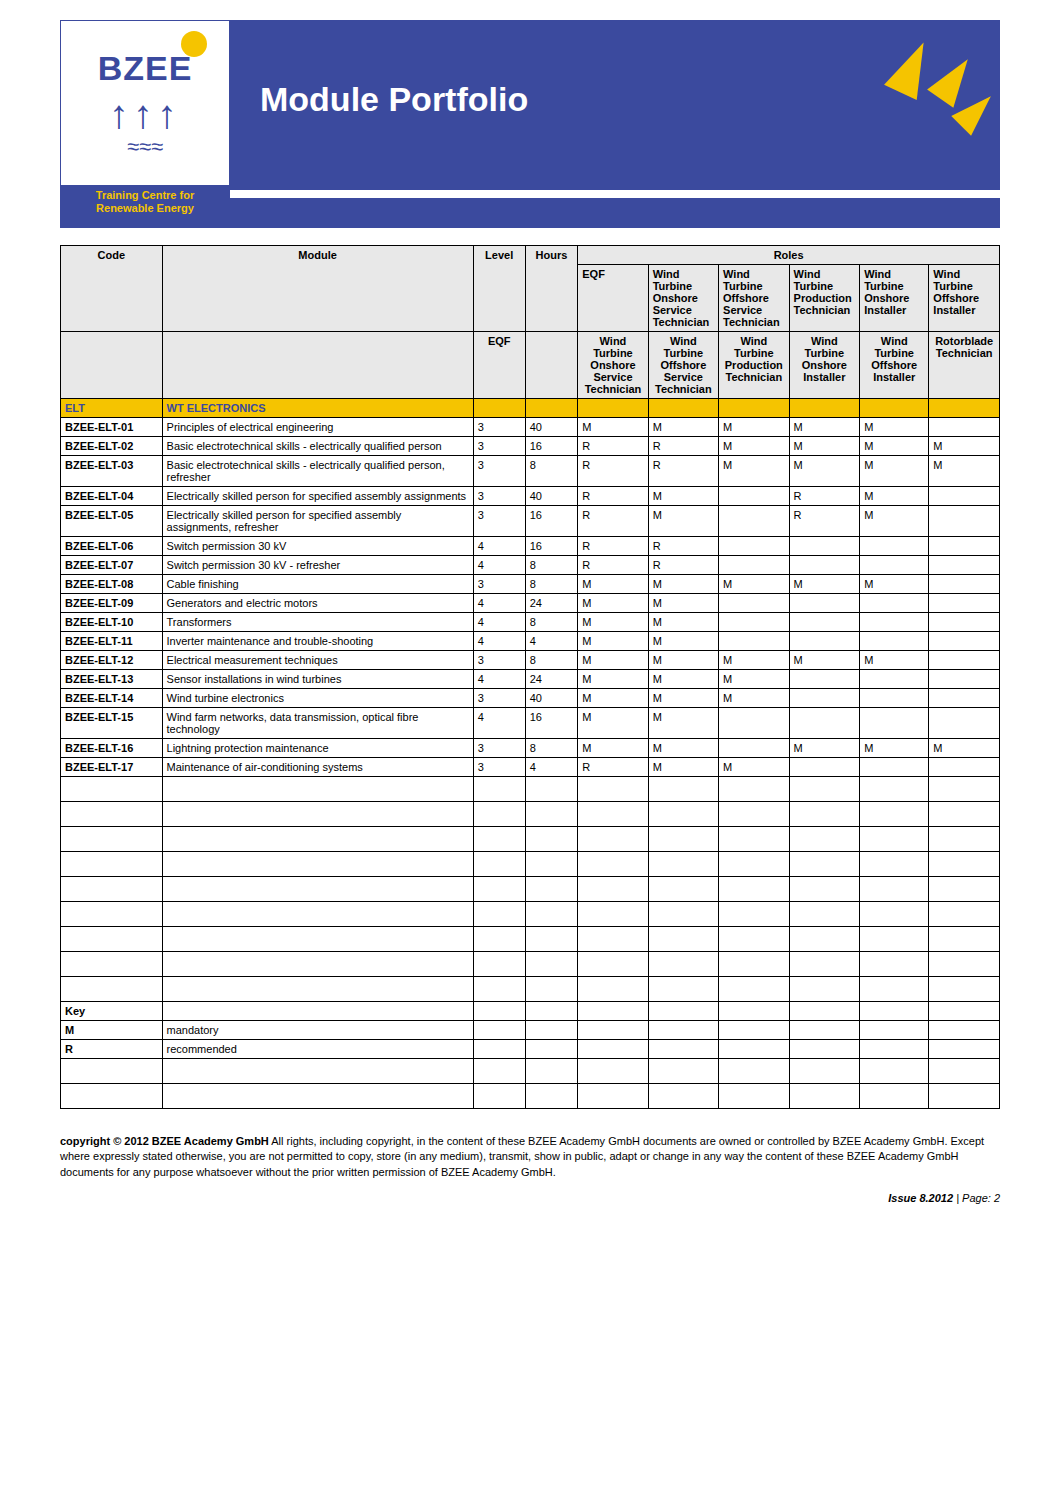Module Portfolio
BZEE
↑↑↑
≈≈≈
Training Centre for
Renewable Energy
| Code | Module | Level | Hours | Roles |
| --- | --- | --- | --- | --- |
| EQF | Wind Turbine Onshore Service Technician | Wind Turbine Offshore Service Technician | Wind Turbine Production Technician | Wind Turbine Onshore Installer | Wind Turbine Offshore Installer |
| | | EQF | | Wind Turbine Onshore Service Technician | Wind Turbine Offshore Service Technician | Wind Turbine Production Technician | Wind Turbine Onshore Installer | Wind Turbine Offshore Installer | Rotorblade Technician |
| ELT | WT ELECTRONICS | | | | | | | | |
| BZEE-ELT-01 | Principles of electrical engineering | 3 | 40 | M | M | M | M | M | |
| BZEE-ELT-02 | Basic electrotechnical skills - electrically qualified person | 3 | 16 | R | R | M | M | M | M |
| BZEE-ELT-03 | Basic electrotechnical skills - electrically qualified person, refresher | 3 | 8 | R | R | M | M | M | M |
| BZEE-ELT-04 | Electrically skilled person for specified assembly assignments | 3 | 40 | R | M | | R | M | |
| BZEE-ELT-05 | Electrically skilled person for specified assembly assignments, refresher | 3 | 16 | R | M | | R | M | |
| BZEE-ELT-06 | Switch permission 30 kV | 4 | 16 | R | R | | | | |
| BZEE-ELT-07 | Switch permission 30 kV - refresher | 4 | 8 | R | R | | | | |
| BZEE-ELT-08 | Cable finishing | 3 | 8 | M | M | M | M | M | |
| BZEE-ELT-09 | Generators and electric motors | 4 | 24 | M | M | | | | |
| BZEE-ELT-10 | Transformers | 4 | 8 | M | M | | | | |
| BZEE-ELT-11 | Inverter maintenance and trouble-shooting | 4 | 4 | M | M | | | | |
| BZEE-ELT-12 | Electrical measurement techniques | 3 | 8 | M | M | M | M | M | |
| BZEE-ELT-13 | Sensor installations in wind turbines | 4 | 24 | M | M | M | | | |
| BZEE-ELT-14 | Wind turbine electronics | 3 | 40 | M | M | M | | | |
| BZEE-ELT-15 | Wind farm networks, data transmission, optical fibre technology | 4 | 16 | M | M | | | | |
| BZEE-ELT-16 | Lightning protection maintenance | 3 | 8 | M | M | | M | M | M |
| BZEE-ELT-17 | Maintenance of air-conditioning systems | 3 | 4 | R | M | M | | | |
| Key | | | | | | | | | |
| M | mandatory | | | | | | | | |
| R | recommended | | | | | | | | |
copyright © 2012 BZEE Academy GmbH All rights, including copyright, in the content of these BZEE Academy GmbH documents are owned or controlled by BZEE Academy GmbH. Except where expressly stated otherwise, you are not permitted to copy, store (in any medium), transmit, show in public, adapt or change in any way the content of these BZEE Academy GmbH documents for any purpose whatsoever without the prior written permission of BZEE Academy GmbH.
Issue 8.2012 | Page: 2